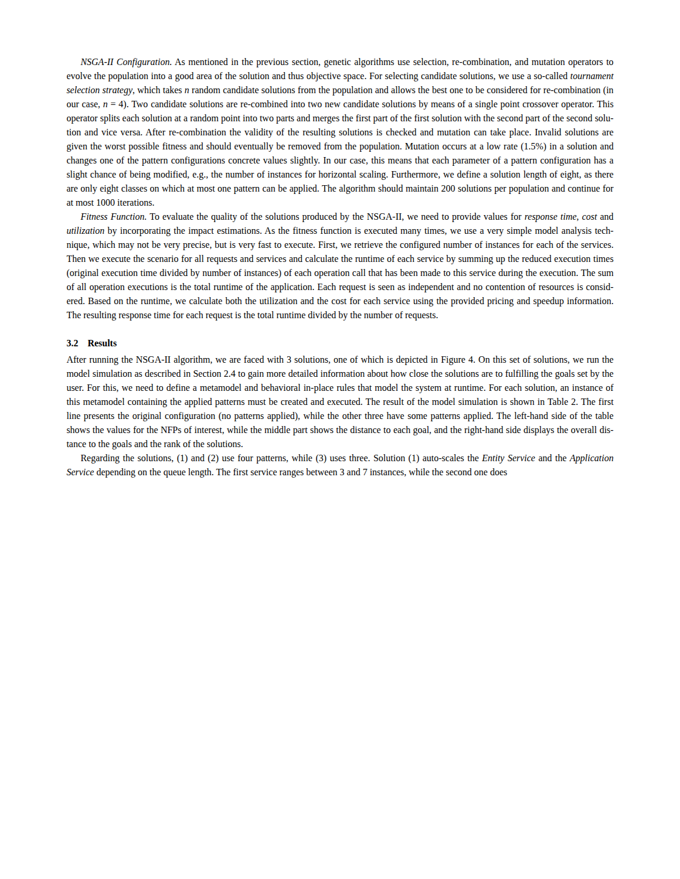NSGA-II Configuration. As mentioned in the previous section, genetic algorithms use selection, re-combination, and mutation operators to evolve the population into a good area of the solution and thus objective space. For selecting candidate solutions, we use a so-called tournament selection strategy, which takes n random candidate solutions from the population and allows the best one to be considered for re-combination (in our case, n = 4). Two candidate solutions are re-combined into two new candidate solutions by means of a single point crossover operator. This operator splits each solution at a random point into two parts and merges the first part of the first solution with the second part of the second solution and vice versa. After re-combination the validity of the resulting solutions is checked and mutation can take place. Invalid solutions are given the worst possible fitness and should eventually be removed from the population. Mutation occurs at a low rate (1.5%) in a solution and changes one of the pattern configurations concrete values slightly. In our case, this means that each parameter of a pattern configuration has a slight chance of being modified, e.g., the number of instances for horizontal scaling. Furthermore, we define a solution length of eight, as there are only eight classes on which at most one pattern can be applied. The algorithm should maintain 200 solutions per population and continue for at most 1000 iterations.
Fitness Function. To evaluate the quality of the solutions produced by the NSGA-II, we need to provide values for response time, cost and utilization by incorporating the impact estimations. As the fitness function is executed many times, we use a very simple model analysis technique, which may not be very precise, but is very fast to execute. First, we retrieve the configured number of instances for each of the services. Then we execute the scenario for all requests and services and calculate the runtime of each service by summing up the reduced execution times (original execution time divided by number of instances) of each operation call that has been made to this service during the execution. The sum of all operation executions is the total runtime of the application. Each request is seen as independent and no contention of resources is considered. Based on the runtime, we calculate both the utilization and the cost for each service using the provided pricing and speedup information. The resulting response time for each request is the total runtime divided by the number of requests.
3.2 Results
After running the NSGA-II algorithm, we are faced with 3 solutions, one of which is depicted in Figure 4. On this set of solutions, we run the model simulation as described in Section 2.4 to gain more detailed information about how close the solutions are to fulfilling the goals set by the user. For this, we need to define a metamodel and behavioral in-place rules that model the system at runtime. For each solution, an instance of this metamodel containing the applied patterns must be created and executed. The result of the model simulation is shown in Table 2. The first line presents the original configuration (no patterns applied), while the other three have some patterns applied. The left-hand side of the table shows the values for the NFPs of interest, while the middle part shows the distance to each goal, and the right-hand side displays the overall distance to the goals and the rank of the solutions.
Regarding the solutions, (1) and (2) use four patterns, while (3) uses three. Solution (1) auto-scales the Entity Service and the Application Service depending on the queue length. The first service ranges between 3 and 7 instances, while the second one does